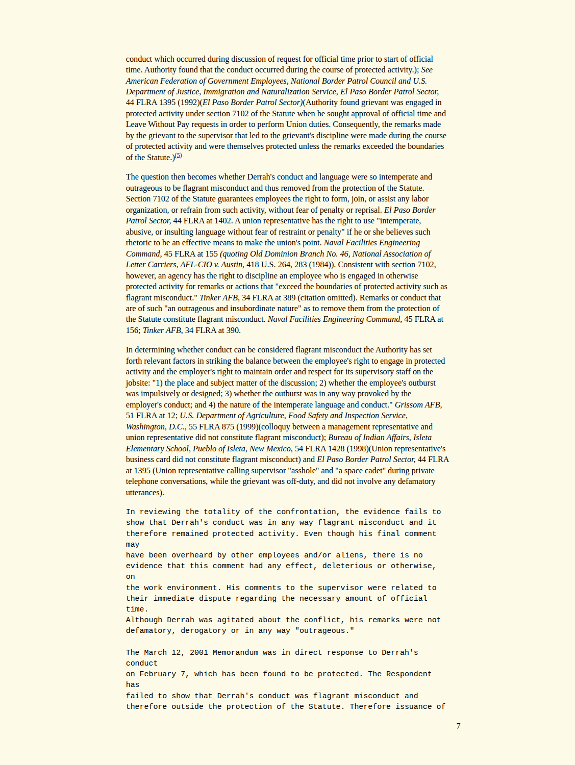conduct which occurred during discussion of request for official time prior to start of official time. Authority found that the conduct occurred during the course of protected activity.); See American Federation of Government Employees, National Border Patrol Council and U.S. Department of Justice, Immigration and Naturalization Service, El Paso Border Patrol Sector, 44 FLRA 1395 (1992)(El Paso Border Patrol Sector)(Authority found grievant was engaged in protected activity under section 7102 of the Statute when he sought approval of official time and Leave Without Pay requests in order to perform Union duties. Consequently, the remarks made by the grievant to the supervisor that led to the grievant's discipline were made during the course of protected activity and were themselves protected unless the remarks exceeded the boundaries of the Statute.)(5)
The question then becomes whether Derrah's conduct and language were so intemperate and outrageous to be flagrant misconduct and thus removed from the protection of the Statute. Section 7102 of the Statute guarantees employees the right to form, join, or assist any labor organization, or refrain from such activity, without fear of penalty or reprisal. El Paso Border Patrol Sector, 44 FLRA at 1402. A union representative has the right to use "intemperate, abusive, or insulting language without fear of restraint or penalty" if he or she believes such rhetoric to be an effective means to make the union's point. Naval Facilities Engineering Command, 45 FLRA at 155 (quoting Old Dominion Branch No. 46, National Association of Letter Carriers, AFL-CIO v. Austin, 418 U.S. 264, 283 (1984)). Consistent with section 7102, however, an agency has the right to discipline an employee who is engaged in otherwise protected activity for remarks or actions that "exceed the boundaries of protected activity such as flagrant misconduct." Tinker AFB, 34 FLRA at 389 (citation omitted). Remarks or conduct that are of such "an outrageous and insubordinate nature" as to remove them from the protection of the Statute constitute flagrant misconduct. Naval Facilities Engineering Command, 45 FLRA at 156; Tinker AFB, 34 FLRA at 390.
In determining whether conduct can be considered flagrant misconduct the Authority has set forth relevant factors in striking the balance between the employee's right to engage in protected activity and the employer's right to maintain order and respect for its supervisory staff on the jobsite: "1) the place and subject matter of the discussion; 2) whether the employee's outburst was impulsively or designed; 3) whether the outburst was in any way provoked by the employer's conduct; and 4) the nature of the intemperate language and conduct." Grissom AFB, 51 FLRA at 12; U.S. Department of Agriculture, Food Safety and Inspection Service, Washington, D.C., 55 FLRA 875 (1999)(colloquy between a management representative and union representative did not constitute flagrant misconduct); Bureau of Indian Affairs, Isleta Elementary School, Pueblo of Isleta, New Mexico, 54 FLRA 1428 (1998)(Union representative's business card did not constitute flagrant misconduct) and El Paso Border Patrol Sector, 44 FLRA at 1395 (Union representative calling supervisor "asshole" and "a space cadet" during private telephone conversations, while the grievant was off-duty, and did not involve any defamatory utterances).
In reviewing the totality of the confrontation, the evidence fails to
show that Derrah's conduct was in any way flagrant misconduct and it
therefore remained protected activity. Even though his final comment may
have been overheard by other employees and/or aliens, there is no
evidence that this comment had any effect, deleterious or otherwise, on
the work environment. His comments to the supervisor were related to
their immediate dispute regarding the necessary amount of official time.
Although Derrah was agitated about the conflict, his remarks were not
defamatory, derogatory or in any way "outrageous."

The March 12, 2001 Memorandum was in direct response to Derrah's conduct
on February 7, which has been found to be protected. The Respondent has
failed to show that Derrah's conduct was flagrant misconduct and
therefore outside the protection of the Statute. Therefore issuance of
7